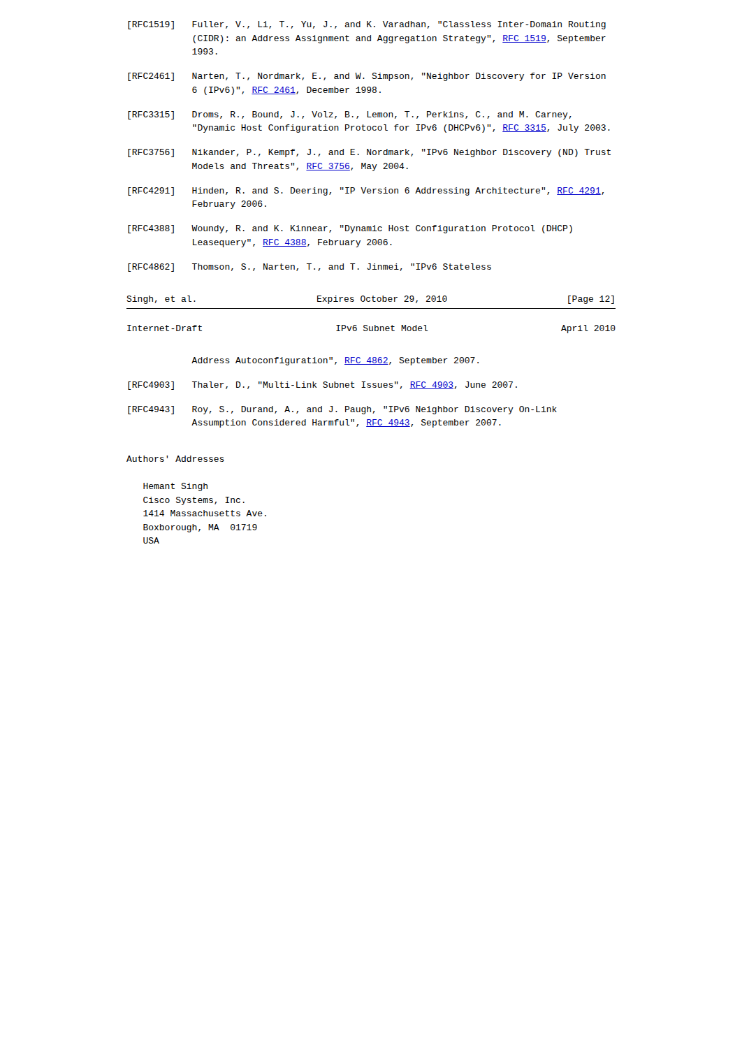[RFC1519]
Fuller, V., Li, T., Yu, J., and K. Varadhan, "Classless Inter-Domain Routing (CIDR): an Address Assignment and Aggregation Strategy", RFC 1519, September 1993.
[RFC2461]
Narten, T., Nordmark, E., and W. Simpson, "Neighbor Discovery for IP Version 6 (IPv6)", RFC 2461, December 1998.
[RFC3315]
Droms, R., Bound, J., Volz, B., Lemon, T., Perkins, C., and M. Carney, "Dynamic Host Configuration Protocol for IPv6 (DHCPv6)", RFC 3315, July 2003.
[RFC3756]
Nikander, P., Kempf, J., and E. Nordmark, "IPv6 Neighbor Discovery (ND) Trust Models and Threats", RFC 3756, May 2004.
[RFC4291]
Hinden, R. and S. Deering, "IP Version 6 Addressing Architecture", RFC 4291, February 2006.
[RFC4388]
Woundy, R. and K. Kinnear, "Dynamic Host Configuration Protocol (DHCP) Leasequery", RFC 4388, February 2006.
[RFC4862]
Thomson, S., Narten, T., and T. Jinmei, "IPv6 Stateless
Singh, et al. Expires October 29, 2010 [Page 12]
Internet-Draft IPv6 Subnet Model April 2010
Address Autoconfiguration", RFC 4862, September 2007.
[RFC4903]
Thaler, D., "Multi-Link Subnet Issues", RFC 4903, June 2007.
[RFC4943]
Roy, S., Durand, A., and J. Paugh, "IPv6 Neighbor Discovery On-Link Assumption Considered Harmful", RFC 4943, September 2007.
Authors' Addresses
Hemant Singh
Cisco Systems, Inc.
1414 Massachusetts Ave.
Boxborough, MA  01719
USA